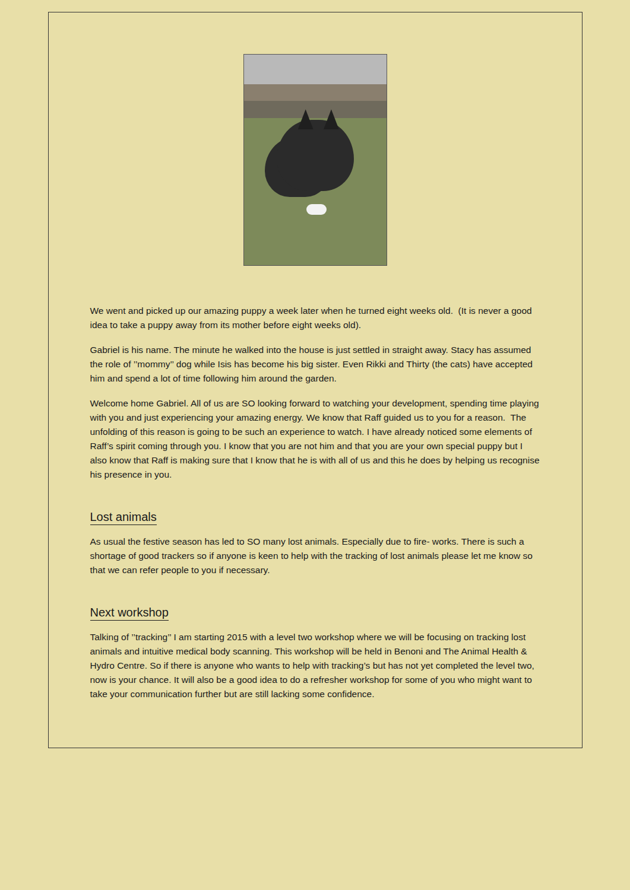We went and picked up our amazing puppy a week later when he turned eight weeks old. (It is never a good idea to take a puppy away from its mother before eight weeks old).
Gabriel is his name. The minute he walked into the house is just settled in straight away. Stacy has assumed the role of ’’mommy’’ dog while Isis has become his big sister. Even Rikki and Thirty (the cats) have accepted him and spend a lot of time following him around the garden.
Welcome home Gabriel. All of us are SO looking forward to watching your development, spending time playing with you and just experiencing your amazing energy. We know that Raff guided us to you for a reason. The unfolding of this reason is going to be such an experience to watch. I have already noticed some elements of Raff’s spirit coming through you. I know that you are not him and that you are your own special puppy but I also know that Raff is making sure that I know that he is with all of us and this he does by helping us recognise his presence in you.
Lost animals
As usual the festive season has led to SO many lost animals. Especially due to fire- works. There is such a shortage of good trackers so if anyone is keen to help with the tracking of lost animals please let me know so that we can refer people to you if necessary.
Next workshop
Talking of ’’tracking’’ I am starting 2015 with a level two workshop where we will be focusing on tracking lost animals and intuitive medical body scanning. This workshop will be held in Benoni and The Animal Health & Hydro Centre. So if there is anyone who wants to help with tracking’s but has not yet completed the level two, now is your chance. It will also be a good idea to do a refresher workshop for some of you who might want to take your communication further but are still lacking some confidence.